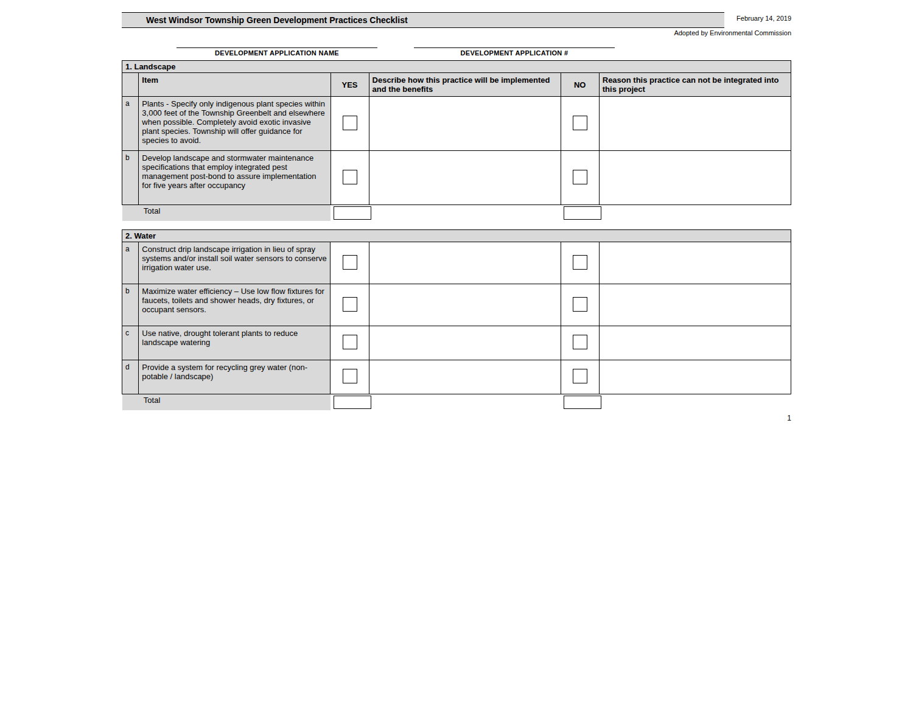West Windsor Township Green Development Practices Checklist
February 14, 2019
Adopted by Environmental Commission
DEVELOPMENT APPLICATION NAME
DEVELOPMENT APPLICATION #
| 1. Landscape |
| | Item | YES | Describe how this practice will be implemented and the benefits | NO | Reason this practice can not be integrated into this project |
| a | Plants - Specify only indigenous plant species within 3,000 feet of the Township Greenbelt and elsewhere when possible. Completely avoid exotic invasive plant species. Township will offer guidance for species to avoid. | | | | |
| b | Develop landscape and stormwater maintenance specifications that employ integrated pest management post-bond to assure implementation for five years after occupancy | | | | |
| | Total | | | | |
| 2. Water |
| a | Construct drip landscape irrigation in lieu of spray systems and/or install soil water sensors to conserve irrigation water use. | | | | |
| b | Maximize water efficiency – Use low flow fixtures for faucets, toilets and shower heads, dry fixtures, or occupant sensors. | | | | |
| c | Use native, drought tolerant plants to reduce landscape watering | | | | |
| d | Provide a system for recycling grey water (non-potable / landscape) | | | | |
| | Total | | | | |
1